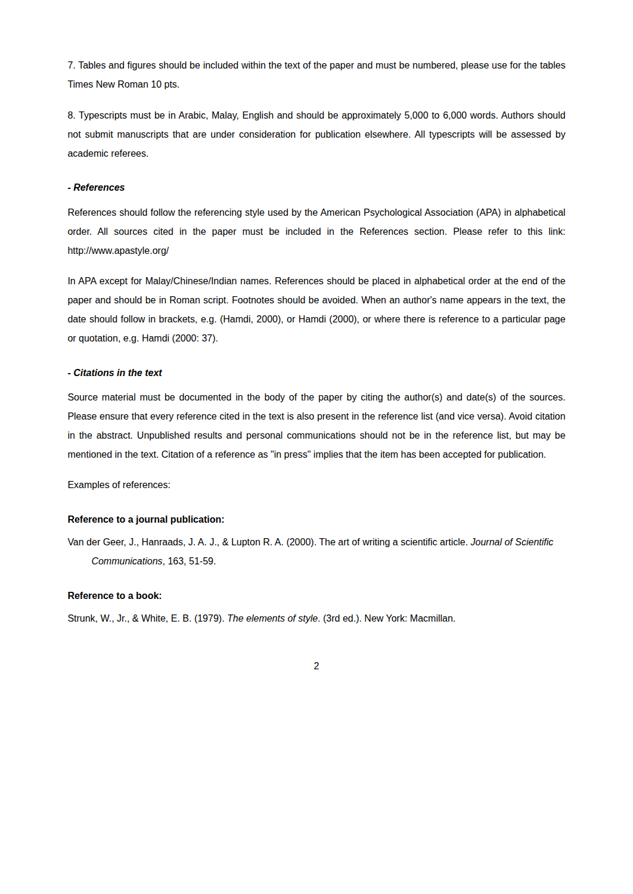7. Tables and figures should be included within the text of the paper and must be numbered, please use for the tables Times New Roman 10 pts.
8. Typescripts must be in Arabic, Malay, English and should be approximately 5,000 to 6,000 words. Authors should not submit manuscripts that are under consideration for publication elsewhere. All typescripts will be assessed by academic referees.
- References
References should follow the referencing style used by the American Psychological Association (APA) in alphabetical order. All sources cited in the paper must be included in the References section. Please refer to this link: http://www.apastyle.org/
In APA except for Malay/Chinese/Indian names. References should be placed in alphabetical order at the end of the paper and should be in Roman script. Footnotes should be avoided. When an author's name appears in the text, the date should follow in brackets, e.g. (Hamdi, 2000), or Hamdi (2000), or where there is reference to a particular page or quotation, e.g. Hamdi (2000: 37).
- Citations in the text
Source material must be documented in the body of the paper by citing the author(s) and date(s) of the sources. Please ensure that every reference cited in the text is also present in the reference list (and vice versa). Avoid citation in the abstract. Unpublished results and personal communications should not be in the reference list, but may be mentioned in the text. Citation of a reference as "in press" implies that the item has been accepted for publication.
Examples of references:
Reference to a journal publication:
Van der Geer, J., Hanraads, J. A. J., & Lupton R. A. (2000). The art of writing a scientific article. Journal of Scientific Communications, 163, 51-59.
Reference to a book:
Strunk, W., Jr., & White, E. B. (1979). The elements of style. (3rd ed.). New York: Macmillan.
2